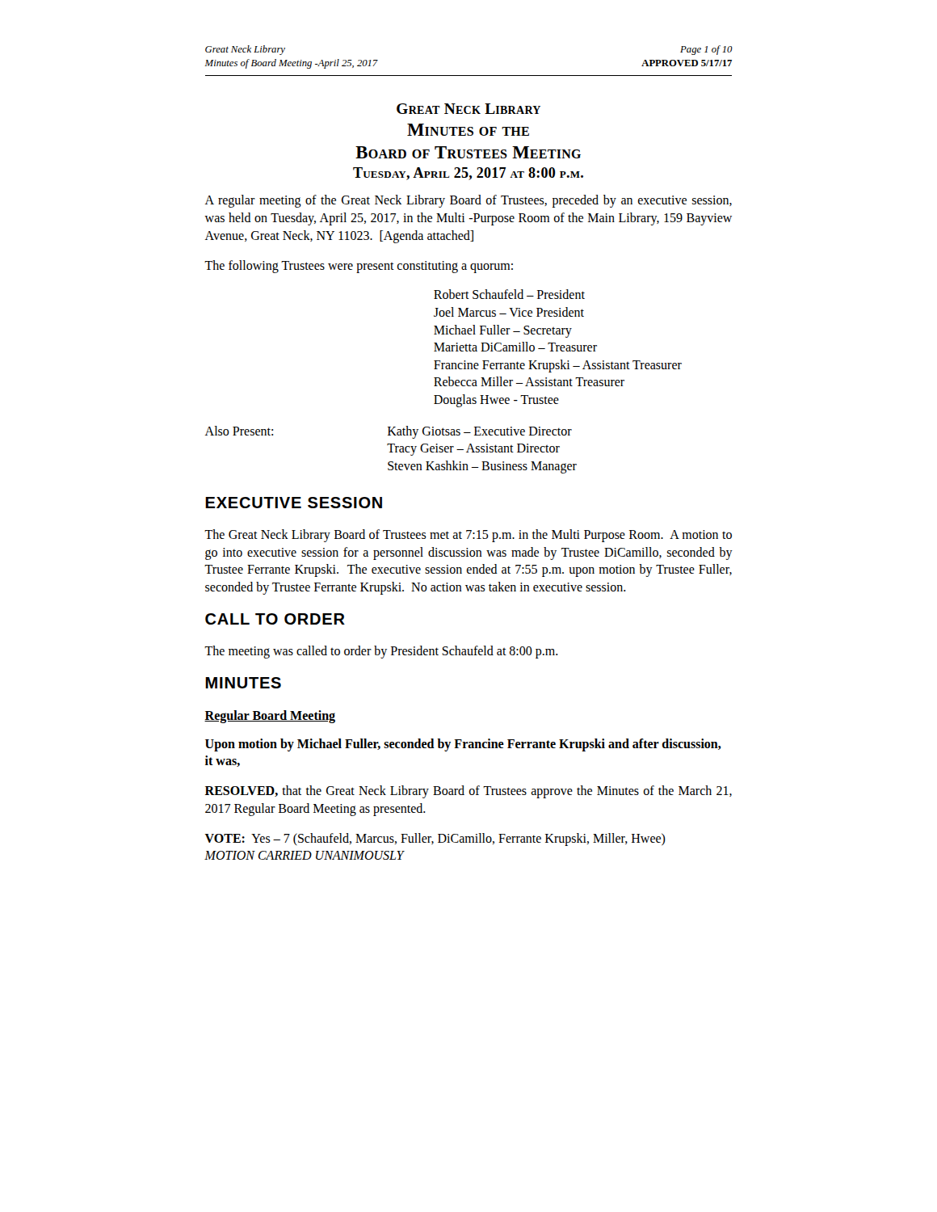| Great Neck Library | Page 1 of 10 |
| Minutes of Board Meeting -April 25, 2017 | APPROVED 5/17/17 |
Great Neck Library
Minutes of the
Board of Trustees Meeting
Tuesday, April 25, 2017 at 8:00 p.m.
A regular meeting of the Great Neck Library Board of Trustees, preceded by an executive session, was held on Tuesday, April 25, 2017, in the Multi -Purpose Room of the Main Library, 159 Bayview Avenue, Great Neck, NY 11023. [Agenda attached]
The following Trustees were present constituting a quorum:
Robert Schaufeld – President
Joel Marcus – Vice President
Michael Fuller – Secretary
Marietta DiCamillo – Treasurer
Francine Ferrante Krupski – Assistant Treasurer
Rebecca Miller – Assistant Treasurer
Douglas Hwee - Trustee
| Also Present: | Kathy Giotsas – Executive Director |
| | Tracy Geiser – Assistant Director |
| | Steven Kashkin – Business Manager |
Executive Session
The Great Neck Library Board of Trustees met at 7:15 p.m. in the Multi Purpose Room. A motion to go into executive session for a personnel discussion was made by Trustee DiCamillo, seconded by Trustee Ferrante Krupski. The executive session ended at 7:55 p.m. upon motion by Trustee Fuller, seconded by Trustee Ferrante Krupski. No action was taken in executive session.
Call to Order
The meeting was called to order by President Schaufeld at 8:00 p.m.
Minutes
Regular Board Meeting
Upon motion by Michael Fuller, seconded by Francine Ferrante Krupski and after discussion, it was,
RESOLVED, that the Great Neck Library Board of Trustees approve the Minutes of the March 21, 2017 Regular Board Meeting as presented.
VOTE: Yes – 7 (Schaufeld, Marcus, Fuller, DiCamillo, Ferrante Krupski, Miller, Hwee)
MOTION CARRIED UNANIMOUSLY